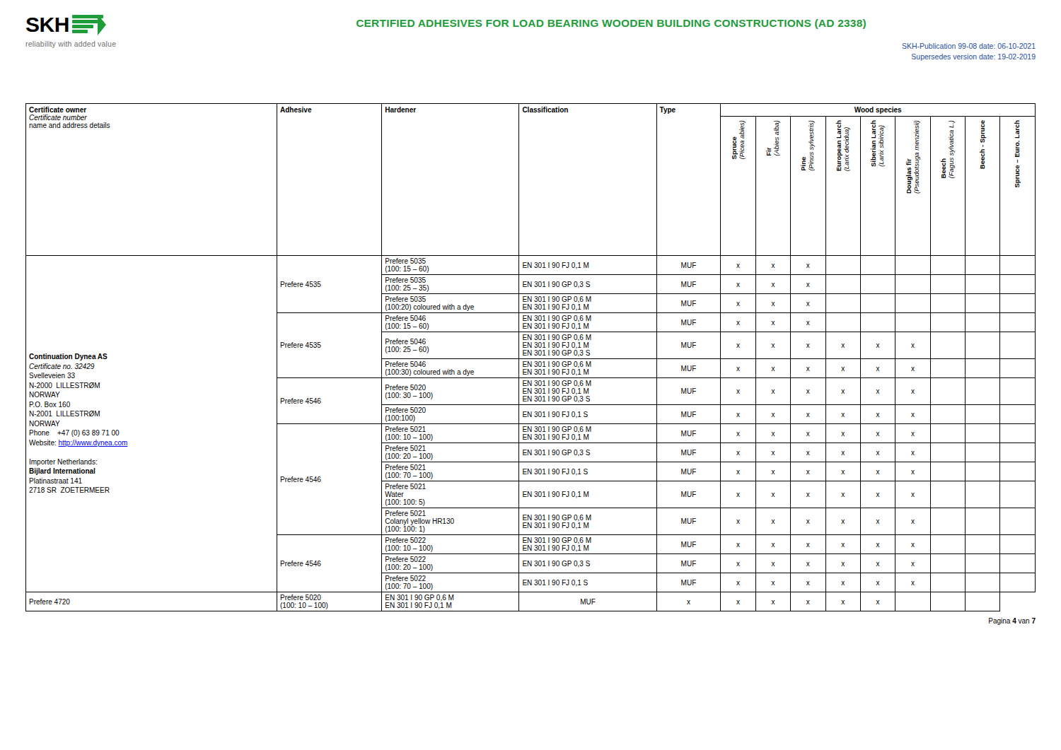SKH
reliability with added value
CERTIFIED ADHESIVES FOR LOAD BEARING WOODEN BUILDING CONSTRUCTIONS (AD 2338)
SKH-Publication 99-08 date: 06-10-2021
Supersedes version date: 19-02-2019
| Certificate owner Certificate number name and address details | Adhesive | Hardener | Classification | Type | Wood species |
| --- | --- | --- | --- | --- | --- |
| Spruce (Picea abies) | Fir (Abies alba) | Pine (Pinus sylvestris) | European Larch (Larix decidua) | Siberian Larch (Larix sibirica) | Douglas fir (Pseudotsuga menziesii) | Beech (Fagus sylvatica L.) | Beech - Spruce | Spruce – Euro. Larch |
| Continuation Dynea AS Certificate no. 32429 Svelleveien 33 N-2000 LILLESTRØM NORWAY P.O. Box 160 N-2001 LILLESTRØM NORWAY Phone +47 (0) 63 89 71 00 Website: http://www.dynea.com Importer Netherlands: Bijlard International Platinastraat 141 2718 SR ZOETERMEER | Prefere 4535 | Prefere 5035 (100: 15 – 60) | EN 301 I 90 FJ 0,1 M | MUF | x | x | x | | | | | | |
| Prefere 5035 (100: 25 – 35) | EN 301 I 90 GP 0,3 S | MUF | x | x | x | | | | | | |
| Prefere 5035 (100:20) coloured with a dye | EN 301 I 90 GP 0,6 M EN 301 I 90 FJ 0,1 M | MUF | x | x | x | | | | | | |
| Prefere 4535 | Prefere 5046 (100: 15 – 60) | EN 301 I 90 GP 0,6 M EN 301 I 90 FJ 0,1 M | MUF | x | x | x | | | | | | |
| Prefere 5046 (100: 25 – 60) | EN 301 I 90 GP 0,6 M EN 301 I 90 FJ 0,1 M EN 301 I 90 GP 0,3 S | MUF | x | x | x | x | x | x | | | |
| Prefere 5046 (100:30) coloured with a dye | EN 301 I 90 GP 0,6 M EN 301 I 90 FJ 0,1 M | MUF | x | x | x | x | x | x | | | |
| Prefere 4546 | Prefere 5020 (100: 30 – 100) | EN 301 I 90 GP 0,6 M EN 301 I 90 FJ 0,1 M EN 301 I 90 GP 0,3 S | MUF | x | x | x | x | x | x | | | |
| Prefere 5020 (100:100) | EN 301 I 90 FJ 0,1 S | MUF | x | x | x | x | x | x | | | |
| Prefere 4546 | Prefere 5021 (100: 10 – 100) | EN 301 I 90 GP 0,6 M EN 301 I 90 FJ 0,1 M | MUF | x | x | x | x | x | x | | | |
| Prefere 5021 (100: 20 – 100) | EN 301 I 90 GP 0,3 S | MUF | x | x | x | x | x | x | | | |
| Prefere 5021 (100: 70 – 100) | EN 301 I 90 FJ 0,1 S | MUF | x | x | x | x | x | x | | | |
| Prefere 5021 Water (100: 100: 5) | EN 301 I 90 FJ 0,1 M | MUF | x | x | x | x | x | x | | | |
| Prefere 5021 Colanyl yellow HR130 (100: 100: 1) | EN 301 I 90 GP 0,6 M EN 301 I 90 FJ 0,1 M | MUF | x | x | x | x | x | x | | | |
| Prefere 4546 | Prefere 5022 (100: 10 – 100) | EN 301 I 90 GP 0,6 M EN 301 I 90 FJ 0,1 M | MUF | x | x | x | x | x | x | | | |
| Prefere 5022 (100: 20 – 100) | EN 301 I 90 GP 0,3 S | MUF | x | x | x | x | x | x | | | |
| Prefere 5022 (100: 70 – 100) | EN 301 I 90 FJ 0,1 S | MUF | x | x | x | x | x | x | | | |
| Prefere 4720 | Prefere 5020 (100: 10 – 100) | EN 301 I 90 GP 0,6 M EN 301 I 90 FJ 0,1 M | MUF | x | x | x | x | x | x | | | |
Pagina 4 van 7